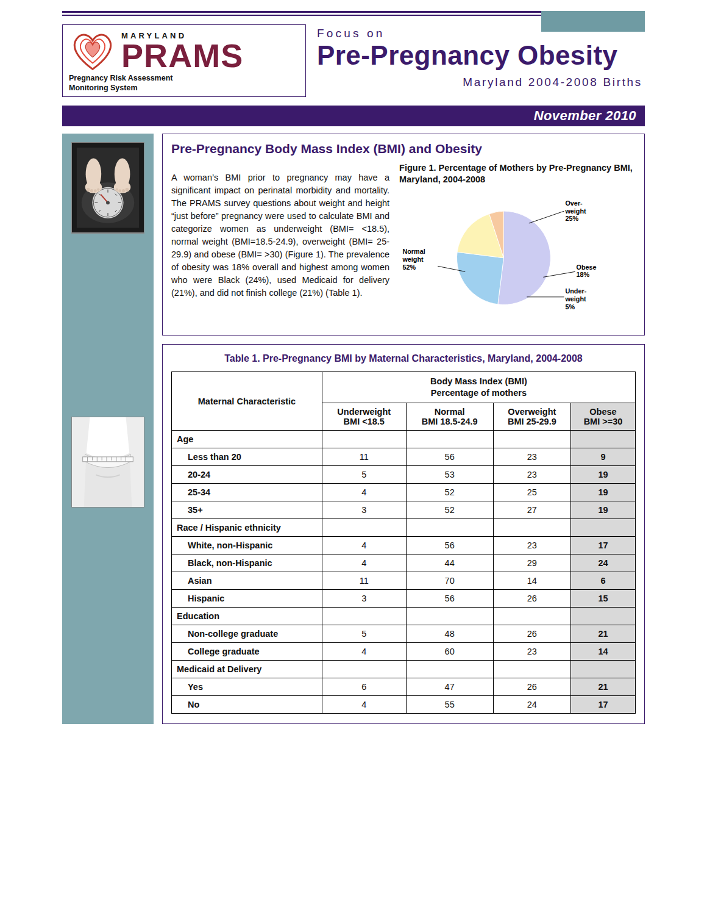MARYLAND
PRAMS
Pregnancy Risk Assessment
Monitoring System
Focus on
Pre-Pregnancy Obesity
Maryland 2004-2008 Births
November 2010
Pre-Pregnancy Body Mass Index (BMI) and Obesity
A woman’s BMI prior to pregnancy may have a significant impact on perinatal morbidity and mortality. The PRAMS survey questions about weight and height “just before” pregnancy were used to calculate BMI and categorize women as underweight (BMI= <18.5), normal weight (BMI=18.5-24.9), overweight (BMI= 25-29.9) and obese (BMI= >30) (Figure 1). The prevalence of obesity was 18% overall and highest among women who were Black (24%), used Medicaid for delivery (21%), and did not finish college (21%) (Table 1).
Figure 1. Percentage of Mothers by Pre-Pregnancy BMI, Maryland, 2004-2008
Over- weight 25% Obese 18% Under- weight 5% Normal weight 52%
Table 1. Pre-Pregnancy BMI by Maternal Characteristics, Maryland, 2004-2008
| Maternal Characteristic | Body Mass Index (BMI) Percentage of mothers |
| --- | --- |
| Underweight BMI <18.5 | Normal BMI 18.5-24.9 | Overweight BMI 25-29.9 | Obese BMI >=30 |
| Age | | | | |
| Less than 20 | 11 | 56 | 23 | 9 |
| 20-24 | 5 | 53 | 23 | 19 |
| 25-34 | 4 | 52 | 25 | 19 |
| 35+ | 3 | 52 | 27 | 19 |
| Race / Hispanic ethnicity | | | | |
| White, non-Hispanic | 4 | 56 | 23 | 17 |
| Black, non-Hispanic | 4 | 44 | 29 | 24 |
| Asian | 11 | 70 | 14 | 6 |
| Hispanic | 3 | 56 | 26 | 15 |
| Education | | | | |
| Non-college graduate | 5 | 48 | 26 | 21 |
| College graduate | 4 | 60 | 23 | 14 |
| Medicaid at Delivery | | | | |
| Yes | 6 | 47 | 26 | 21 |
| No | 4 | 55 | 24 | 17 |